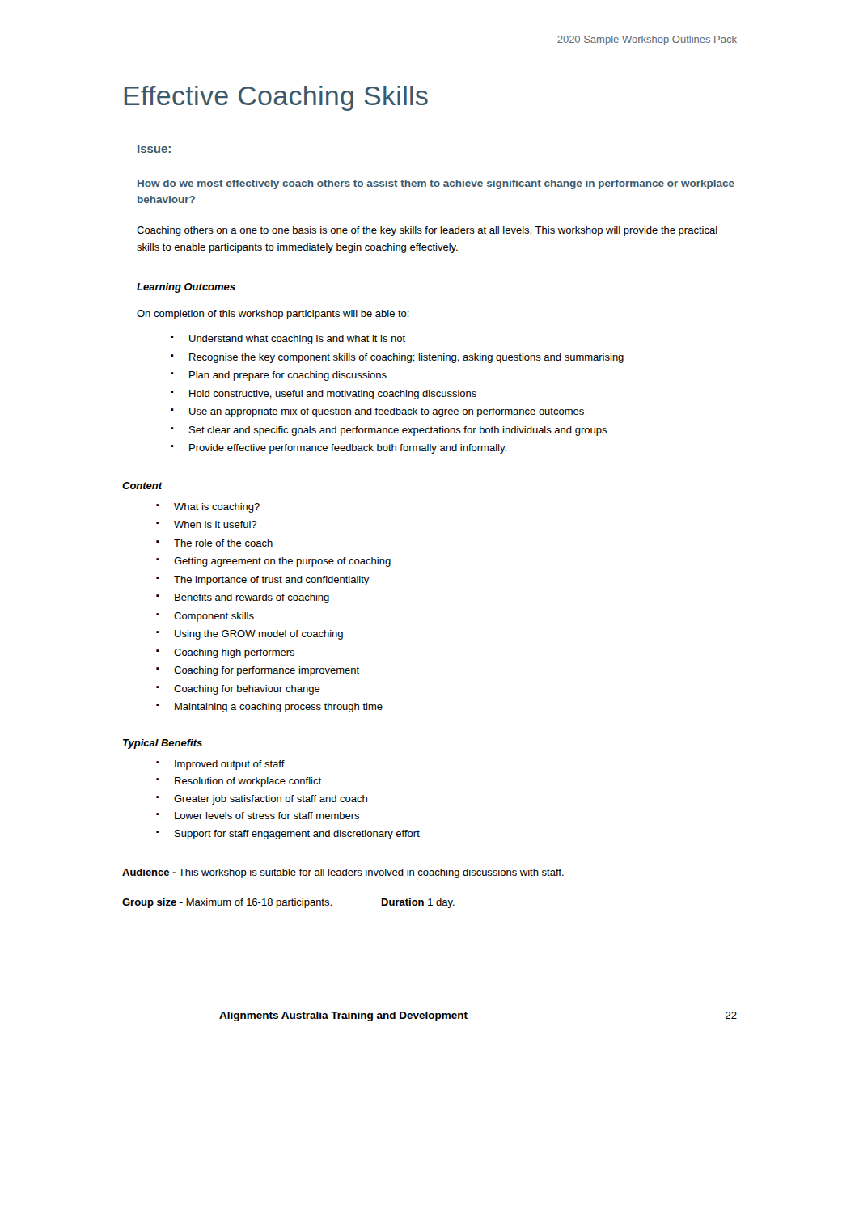2020 Sample Workshop Outlines Pack
Effective Coaching Skills
Issue:
How do we most effectively coach others to assist them to achieve significant change in performance or workplace behaviour?
Coaching others on a one to one basis is one of the key skills for leaders at all levels. This workshop will provide the practical skills to enable participants to immediately begin coaching effectively.
Learning Outcomes
On completion of this workshop participants will be able to:
Understand what coaching is and what it is not
Recognise the key component skills of coaching; listening, asking questions and summarising
Plan and prepare for coaching discussions
Hold constructive, useful and motivating coaching discussions
Use an appropriate mix of question and feedback to agree on performance outcomes
Set clear and specific goals and performance expectations for both individuals and groups
Provide effective performance feedback both formally and informally.
Content
What is coaching?
When is it useful?
The role of the coach
Getting agreement on the purpose of coaching
The importance of trust and confidentiality
Benefits and rewards of coaching
Component skills
Using the GROW model of coaching
Coaching high performers
Coaching for performance improvement
Coaching for behaviour change
Maintaining a coaching process through time
Typical Benefits
Improved output of staff
Resolution of workplace conflict
Greater job satisfaction of staff and coach
Lower levels of stress for staff members
Support for staff engagement and discretionary effort
Audience - This workshop is suitable for all leaders involved in coaching discussions with staff.
Group size - Maximum of 16-18 participants.Duration 1 day.
Alignments Australia Training and Development
22